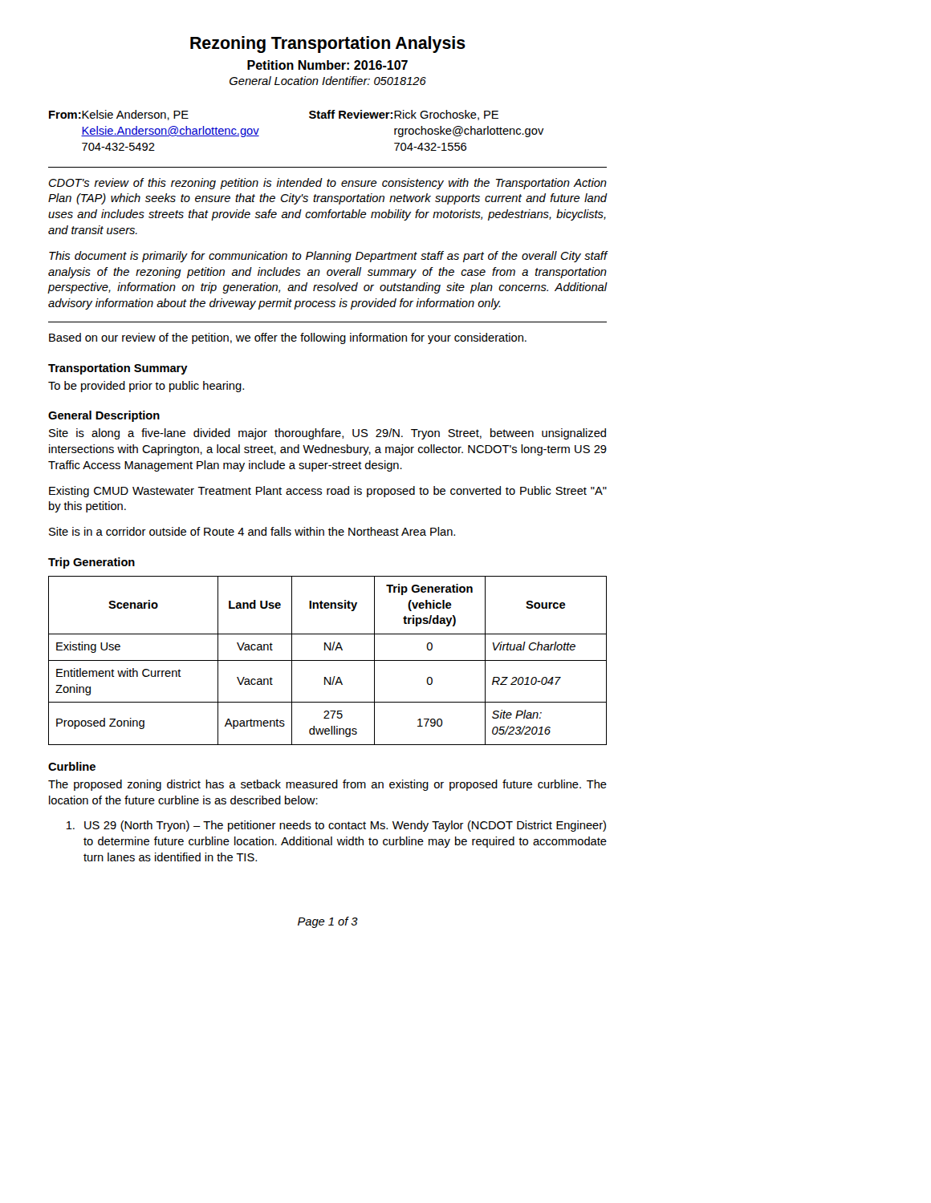Rezoning Transportation Analysis
Petition Number: 2016-107
General Location Identifier: 05018126
| From: | Kelsie Anderson, PE | Staff Reviewer: | Rick Grochoske, PE |
| | Kelsie.Anderson@charlottenc.gov | | rgrochoske@charlottenc.gov |
| | 704-432-5492 | | 704-432-1556 |
CDOT's review of this rezoning petition is intended to ensure consistency with the Transportation Action Plan (TAP) which seeks to ensure that the City's transportation network supports current and future land uses and includes streets that provide safe and comfortable mobility for motorists, pedestrians, bicyclists, and transit users.
This document is primarily for communication to Planning Department staff as part of the overall City staff analysis of the rezoning petition and includes an overall summary of the case from a transportation perspective, information on trip generation, and resolved or outstanding site plan concerns. Additional advisory information about the driveway permit process is provided for information only.
Based on our review of the petition, we offer the following information for your consideration.
Transportation Summary
To be provided prior to public hearing.
General Description
Site is along a five-lane divided major thoroughfare, US 29/N. Tryon Street, between unsignalized intersections with Caprington, a local street, and Wednesbury, a major collector. NCDOT's long-term US 29 Traffic Access Management Plan may include a super-street design.
Existing CMUD Wastewater Treatment Plant access road is proposed to be converted to Public Street "A" by this petition.
Site is in a corridor outside of Route 4 and falls within the Northeast Area Plan.
Trip Generation
| Scenario | Land Use | Intensity | Trip Generation (vehicle trips/day) | Source |
| --- | --- | --- | --- | --- |
| Existing Use | Vacant | N/A | 0 | Virtual Charlotte |
| Entitlement with Current Zoning | Vacant | N/A | 0 | RZ 2010-047 |
| Proposed Zoning | Apartments | 275 dwellings | 1790 | Site Plan: 05/23/2016 |
Curbline
The proposed zoning district has a setback measured from an existing or proposed future curbline. The location of the future curbline is as described below:
US 29 (North Tryon) – The petitioner needs to contact Ms. Wendy Taylor (NCDOT District Engineer) to determine future curbline location. Additional width to curbline may be required to accommodate turn lanes as identified in the TIS.
Page 1 of 3